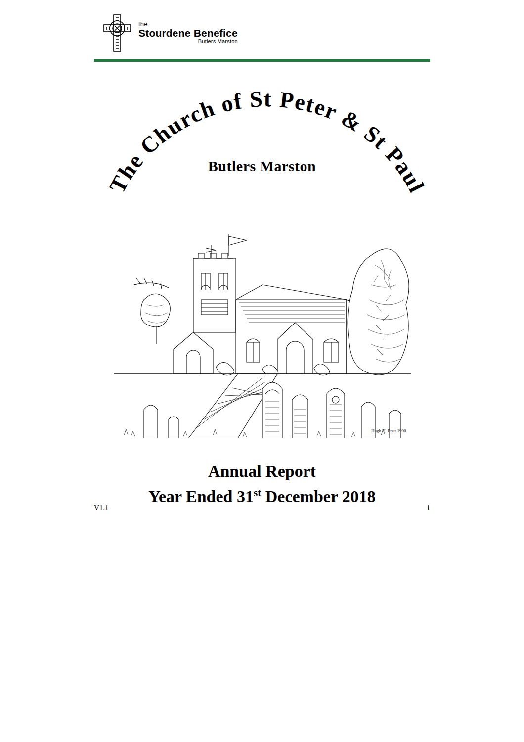the
Stourdene Benefice
Butlers Marston
The Church of St Peter & St Paul
Butlers Marston
Hugh H. Pratt 1990
Annual Report Year Ended 31st December 2018
V1.1 1